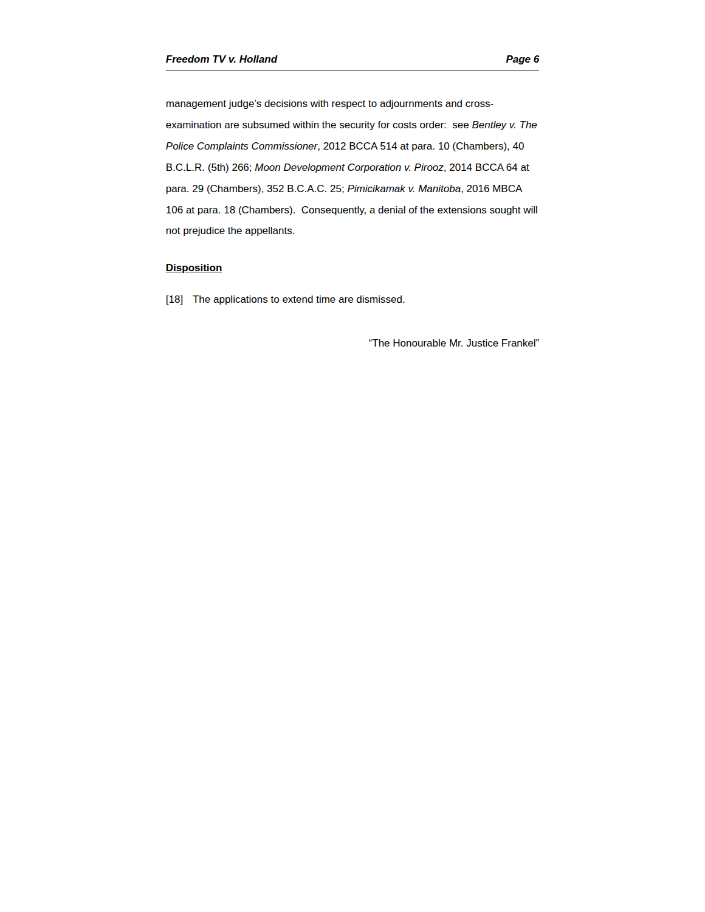Freedom TV v. Holland Page 6
management judge’s decisions with respect to adjournments and cross-examination are subsumed within the security for costs order: see Bentley v. The Police Complaints Commissioner, 2012 BCCA 514 at para. 10 (Chambers), 40 B.C.L.R. (5th) 266; Moon Development Corporation v. Pirooz, 2014 BCCA 64 at para. 29 (Chambers), 352 B.C.A.C. 25; Pimicikamak v. Manitoba, 2016 MBCA 106 at para. 18 (Chambers). Consequently, a denial of the extensions sought will not prejudice the appellants.
Disposition
[18] The applications to extend time are dismissed.
“The Honourable Mr. Justice Frankel”